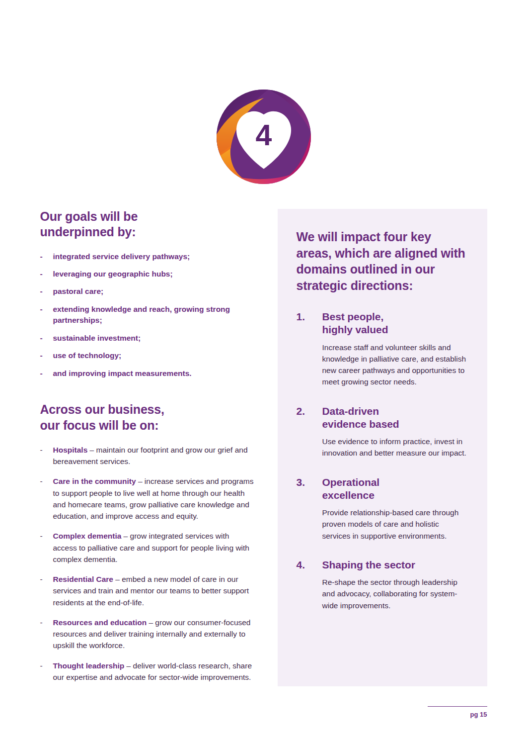4
Our goals will be
underpinned by:
integrated service delivery pathways;
leveraging our geographic hubs;
pastoral care;
extending knowledge and reach, growing strong partnerships;
sustainable investment;
use of technology;
and improving impact measurements.
Across our business,
our focus will be on:
Hospitals – maintain our footprint and grow our grief and bereavement services.
Care in the community – increase services and programs to support people to live well at home through our health and homecare teams, grow palliative care knowledge and education, and improve access and equity.
Complex dementia – grow integrated services with access to palliative care and support for people living with complex dementia.
Residential Care – embed a new model of care in our services and train and mentor our teams to better support residents at the end-of-life.
Resources and education – grow our consumer-focused resources and deliver training internally and externally to upskill the workforce.
Thought leadership – deliver world-class research, share our expertise and advocate for sector-wide improvements.
We will impact four key areas, which are aligned with domains outlined in our strategic directions:
Best people,
highly valued
Increase staff and volunteer skills and knowledge in palliative care, and establish new career pathways and opportunities to meet growing sector needs.
Data-driven
evidence based
Use evidence to inform practice, invest in innovation and better measure our impact.
Operational
excellence
Provide relationship-based care through proven models of care and holistic services in supportive environments.
Shaping the sector
Re-shape the sector through leadership and advocacy, collaborating for system-wide improvements.
pg 15